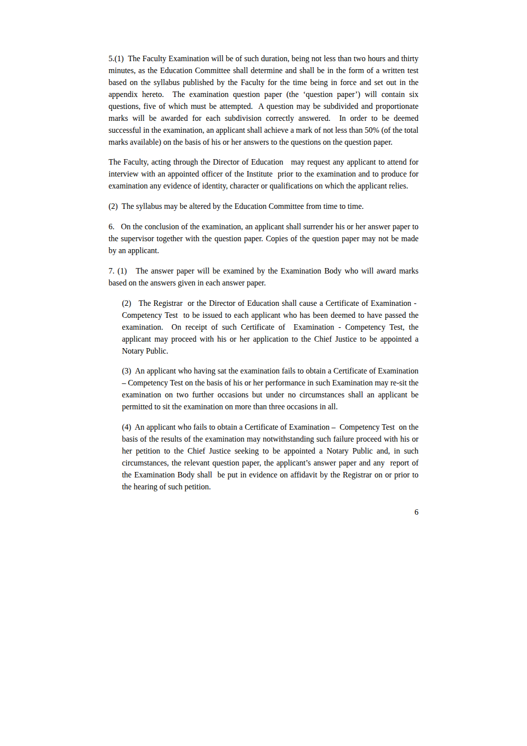5.(1) The Faculty Examination will be of such duration, being not less than two hours and thirty minutes, as the Education Committee shall determine and shall be in the form of a written test based on the syllabus published by the Faculty for the time being in force and set out in the appendix hereto. The examination question paper (the ‘question paper’) will contain six questions, five of which must be attempted. A question may be subdivided and proportionate marks will be awarded for each subdivision correctly answered. In order to be deemed successful in the examination, an applicant shall achieve a mark of not less than 50% (of the total marks available) on the basis of his or her answers to the questions on the question paper.
The Faculty, acting through the Director of Education may request any applicant to attend for interview with an appointed officer of the Institute prior to the examination and to produce for examination any evidence of identity, character or qualifications on which the applicant relies.
(2) The syllabus may be altered by the Education Committee from time to time.
6. On the conclusion of the examination, an applicant shall surrender his or her answer paper to the supervisor together with the question paper. Copies of the question paper may not be made by an applicant.
7. (1) The answer paper will be examined by the Examination Body who will award marks based on the answers given in each answer paper.
(2) The Registrar or the Director of Education shall cause a Certificate of Examination - Competency Test to be issued to each applicant who has been deemed to have passed the examination. On receipt of such Certificate of Examination - Competency Test, the applicant may proceed with his or her application to the Chief Justice to be appointed a Notary Public.
(3) An applicant who having sat the examination fails to obtain a Certificate of Examination – Competency Test on the basis of his or her performance in such Examination may re-sit the examination on two further occasions but under no circumstances shall an applicant be permitted to sit the examination on more than three occasions in all.
(4) An applicant who fails to obtain a Certificate of Examination – Competency Test on the basis of the results of the examination may notwithstanding such failure proceed with his or her petition to the Chief Justice seeking to be appointed a Notary Public and, in such circumstances, the relevant question paper, the applicant’s answer paper and any report of the Examination Body shall be put in evidence on affidavit by the Registrar on or prior to the hearing of such petition.
6